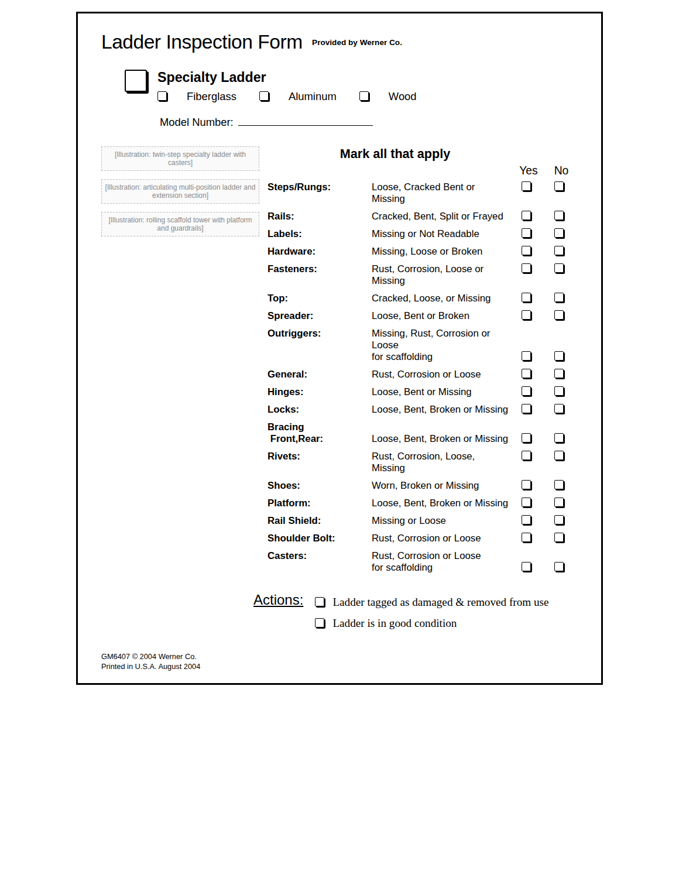Ladder Inspection Form Provided by Werner Co.
Specialty Ladder
Fiberglass Aluminum Wood
Model Number:
[Illustration: twin-step specialty ladder with casters]
[Illustration: articulating multi-position ladder and extension section]
[Illustration: rolling scaffold tower with platform and guardrails]
Mark all that apply
| | | Yes | No |
| --- | --- | --- | --- |
| Steps/Rungs: | Loose, Cracked Bent or Missing | | |
| Rails: | Cracked, Bent, Split or Frayed | | |
| Labels: | Missing or Not Readable | | |
| Hardware: | Missing, Loose or Broken | | |
| Fasteners: | Rust, Corrosion, Loose or Missing | | |
| Top: | Cracked, Loose, or Missing | | |
| Spreader: | Loose, Bent or Broken | | |
| Outriggers: | Missing, Rust, Corrosion or Loose for scaffolding | | |
| General: | Rust, Corrosion or Loose | | |
| Hinges: | Loose, Bent or Missing | | |
| Locks: | Loose, Bent, Broken or Missing | | |
| Bracing Front,Rear: | Loose, Bent, Broken or Missing | | |
| Rivets: | Rust, Corrosion, Loose, Missing | | |
| Shoes: | Worn, Broken or Missing | | |
| Platform: | Loose, Bent, Broken or Missing | | |
| Rail Shield: | Missing or Loose | | |
| Shoulder Bolt: | Rust, Corrosion or Loose | | |
| Casters: | Rust, Corrosion or Loose for scaffolding | | |
Actions:
Ladder tagged as damaged & removed from use
Ladder is in good condition
GM6407 © 2004 Werner Co.
Printed in U.S.A. August 2004